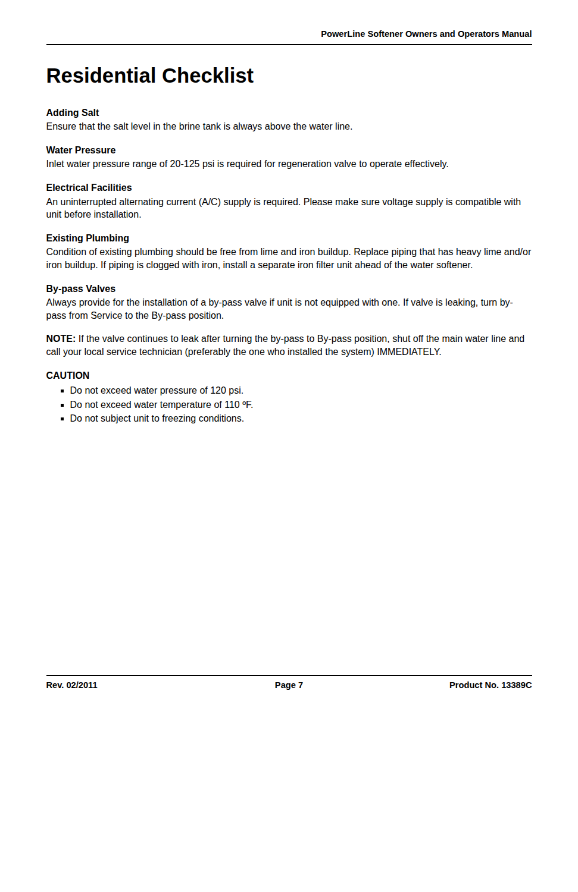PowerLine Softener Owners and Operators Manual
Residential Checklist
Adding Salt
Ensure that the salt level in the brine tank is always above the water line.
Water Pressure
Inlet water pressure range of 20-125 psi is required for regeneration valve to operate effectively.
Electrical Facilities
An uninterrupted alternating current (A/C) supply is required. Please make sure voltage supply is compatible with unit before installation.
Existing Plumbing
Condition of existing plumbing should be free from lime and iron buildup. Replace piping that has heavy lime and/or iron buildup. If piping is clogged with iron, install a separate iron filter unit ahead of the water softener.
By-pass Valves
Always provide for the installation of a by-pass valve if unit is not equipped with one. If valve is leaking, turn by-pass from Service to the By-pass position.
NOTE: If the valve continues to leak after turning the by-pass to By-pass position, shut off the main water line and call your local service technician (preferably the one who installed the system) IMMEDIATELY.
CAUTION
Do not exceed water pressure of 120 psi.
Do not exceed water temperature of 110 ºF.
Do not subject unit to freezing conditions.
Rev. 02/2011 Page 7 Product No. 13389C